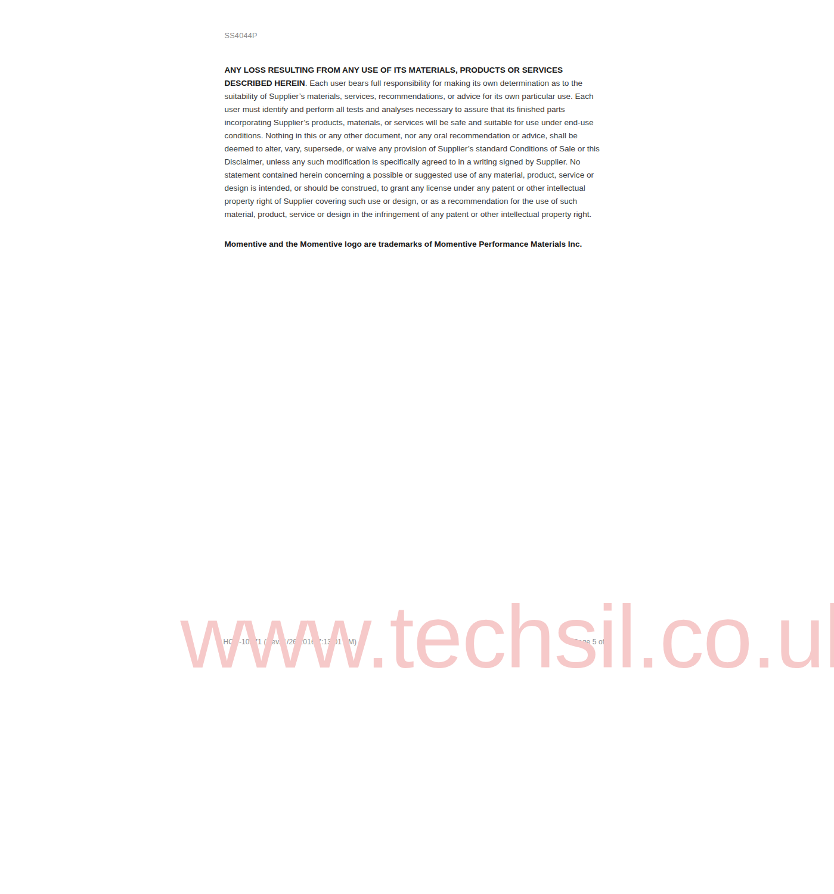SS4044P
ANY LOSS RESULTING FROM ANY USE OF ITS MATERIALS, PRODUCTS OR SERVICES DESCRIBED HEREIN. Each user bears full responsibility for making its own determination as to the suitability of Supplier’s materials, services, recommendations, or advice for its own particular use. Each user must identify and perform all tests and analyses necessary to assure that its finished parts incorporating Supplier’s products, materials, or services will be safe and suitable for use under end-use conditions. Nothing in this or any other document, nor any oral recommendation or advice, shall be deemed to alter, vary, supersede, or waive any provision of Supplier’s standard Conditions of Sale or this Disclaimer, unless any such modification is specifically agreed to in a writing signed by Supplier. No statement contained herein concerning a possible or suggested use of any material, product, service or design is intended, or should be construed, to grant any license under any patent or other intellectual property right of Supplier covering such use or design, or as a recommendation for the use of such material, product, service or design in the infringement of any patent or other intellectual property right.
Momentive and the Momentive logo are trademarks of Momentive Performance Materials Inc.
HCD-10371 (Rev. 1/26/2016 7:13:01 AM)
Page 5 of 5
www.techsil.co.uk